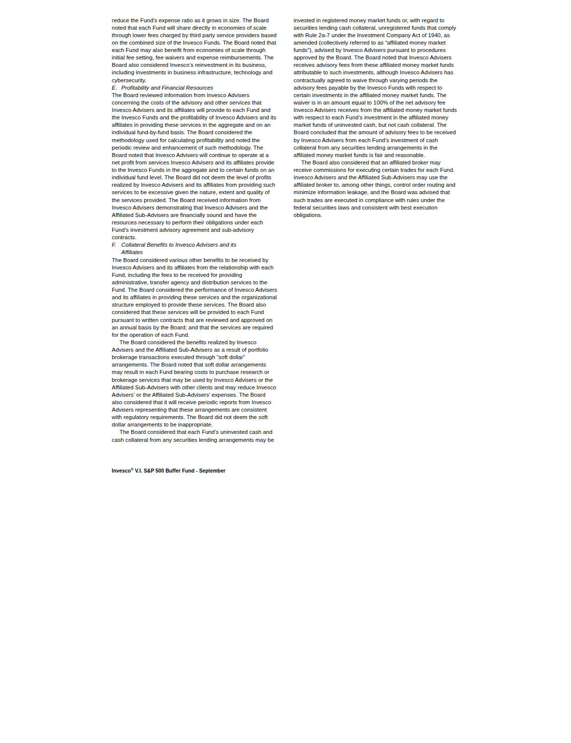reduce the Fund’s expense ratio as it grows in size. The Board noted that each Fund will share directly in economies of scale through lower fees charged by third party service providers based on the combined size of the Invesco Funds. The Board noted that each Fund may also benefit from economies of scale through initial fee setting, fee waivers and expense reimbursements. The Board also considered Invesco’s reinvestment in its business, including investments in business infrastructure, technology and cybersecurity.
E. Profitability and Financial Resources
The Board reviewed information from Invesco Advisers concerning the costs of the advisory and other services that Invesco Advisers and its affiliates will provide to each Fund and the Invesco Funds and the profitability of Invesco Advisers and its affiliates in providing these services in the aggregate and on an individual fund-by-fund basis. The Board considered the methodology used for calculating profitability and noted the periodic review and enhancement of such methodology. The Board noted that Invesco Advisers will continue to operate at a net profit from services Invesco Advisers and its affiliates provide to the Invesco Funds in the aggregate and to certain funds on an individual fund level. The Board did not deem the level of profits realized by Invesco Advisers and its affiliates from providing such services to be excessive given the nature, extent and quality of the services provided. The Board received information from Invesco Advisers demonstrating that Invesco Advisers and the Affiliated Sub-Advisers are financially sound and have the resources necessary to perform their obligations under each Fund’s investment advisory agreement and sub-advisory contracts.
F. Collateral Benefits to Invesco Advisers and its
Affiliates
The Board considered various other benefits to be received by Invesco Advisers and its affiliates from the relationship with each Fund, including the fees to be received for providing administrative, transfer agency and distribution services to the Fund. The Board considered the performance of Invesco Advisers and its affiliates in providing these services and the organizational structure employed to provide these services. The Board also considered that these services will be provided to each Fund pursuant to written contracts that are reviewed and approved on an annual basis by the Board; and that the services are required for the operation of each Fund.
The Board considered the benefits realized by Invesco Advisers and the Affiliated Sub-Advisers as a result of portfolio brokerage transactions executed through “soft dollar” arrangements. The Board noted that soft dollar arrangements may result in each Fund bearing costs to purchase research or brokerage services that may be used by Invesco Advisers or the Affiliated Sub-Advisers with other clients and may reduce Invesco Advisers’ or the Affiliated Sub-Advisers’ expenses. The Board also considered that it will receive periodic reports from Invesco Advisers representing that these arrangements are consistent with regulatory requirements. The Board did not deem the soft dollar arrangements to be inappropriate.
The Board considered that each Fund’s uninvested cash and cash collateral from any securities lending arrangements may be invested in registered money market funds or, with regard to securities lending cash collateral, unregistered funds that comply with Rule 2a-7 under the Investment Company Act of 1940, as amended (collectively referred to as “affiliated money market funds”), advised by Invesco Advisers pursuant to procedures approved by the Board. The Board noted that Invesco Advisers receives advisory fees from these affiliated money market funds attributable to such investments, although Invesco Advisers has contractually agreed to waive through varying periods the advisory fees payable by the Invesco Funds with respect to certain investments in the affiliated money market funds. The waiver is in an amount equal to 100% of the net advisory fee Invesco Advisers receives from the affiliated money market funds with respect to each Fund’s investment in the affiliated money market funds of uninvested cash, but not cash collateral. The Board concluded that the amount of advisory fees to be received by Invesco Advisers from each Fund’s investment of cash collateral from any securities lending arrangements in the affiliated money market funds is fair and reasonable.
The Board also considered that an affiliated broker may receive commissions for executing certain trades for each Fund. Invesco Advisers and the Affiliated Sub-Advisers may use the affiliated broker to, among other things, control order routing and minimize information leakage, and the Board was advised that such trades are executed in compliance with rules under the federal securities laws and consistent with best execution obligations.
Invesco® V.I. S&P 500 Buffer Fund - September